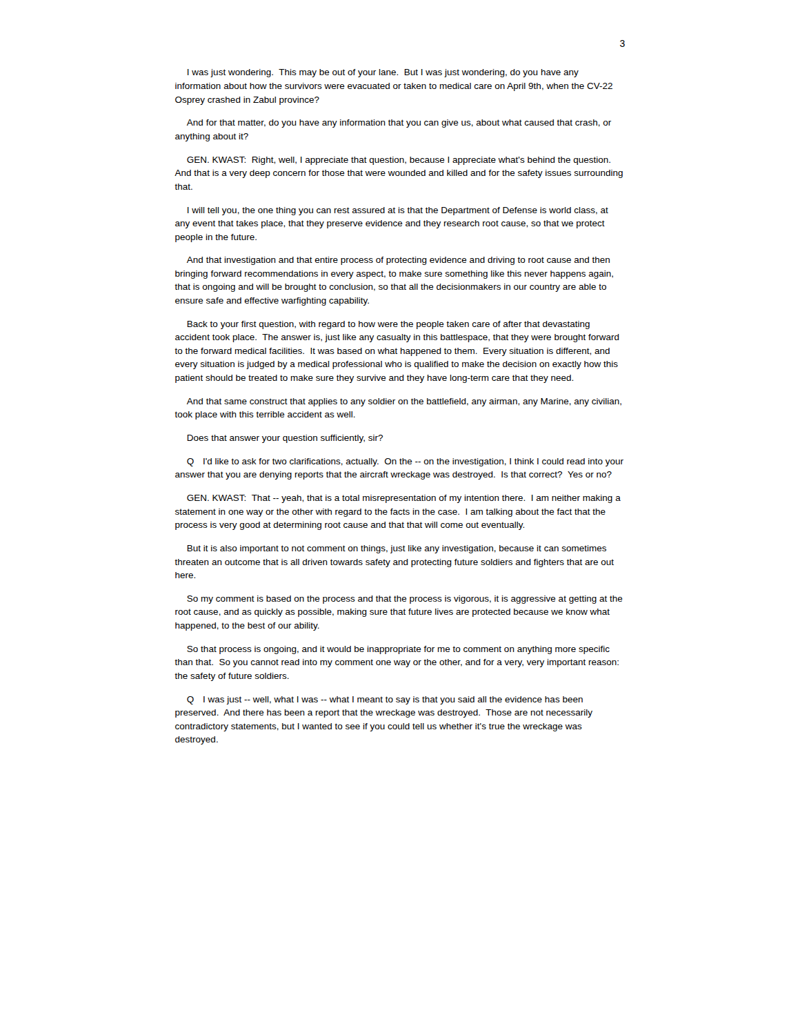3
I was just wondering. This may be out of your lane. But I was just wondering, do you have any information about how the survivors were evacuated or taken to medical care on April 9th, when the CV-22 Osprey crashed in Zabul province?
And for that matter, do you have any information that you can give us, about what caused that crash, or anything about it?
GEN. KWAST: Right, well, I appreciate that question, because I appreciate what's behind the question. And that is a very deep concern for those that were wounded and killed and for the safety issues surrounding that.
I will tell you, the one thing you can rest assured at is that the Department of Defense is world class, at any event that takes place, that they preserve evidence and they research root cause, so that we protect people in the future.
And that investigation and that entire process of protecting evidence and driving to root cause and then bringing forward recommendations in every aspect, to make sure something like this never happens again, that is ongoing and will be brought to conclusion, so that all the decisionmakers in our country are able to ensure safe and effective warfighting capability.
Back to your first question, with regard to how were the people taken care of after that devastating accident took place. The answer is, just like any casualty in this battlespace, that they were brought forward to the forward medical facilities. It was based on what happened to them. Every situation is different, and every situation is judged by a medical professional who is qualified to make the decision on exactly how this patient should be treated to make sure they survive and they have long-term care that they need.
And that same construct that applies to any soldier on the battlefield, any airman, any Marine, any civilian, took place with this terrible accident as well.
Does that answer your question sufficiently, sir?
QI'd like to ask for two clarifications, actually. On the -- on the investigation, I think I could read into your answer that you are denying reports that the aircraft wreckage was destroyed. Is that correct? Yes or no?
GEN. KWAST: That -- yeah, that is a total misrepresentation of my intention there. I am neither making a statement in one way or the other with regard to the facts in the case. I am talking about the fact that the process is very good at determining root cause and that that will come out eventually.
But it is also important to not comment on things, just like any investigation, because it can sometimes threaten an outcome that is all driven towards safety and protecting future soldiers and fighters that are out here.
So my comment is based on the process and that the process is vigorous, it is aggressive at getting at the root cause, and as quickly as possible, making sure that future lives are protected because we know what happened, to the best of our ability.
So that process is ongoing, and it would be inappropriate for me to comment on anything more specific than that. So you cannot read into my comment one way or the other, and for a very, very important reason: the safety of future soldiers.
QI was just -- well, what I was -- what I meant to say is that you said all the evidence has been preserved. And there has been a report that the wreckage was destroyed. Those are not necessarily contradictory statements, but I wanted to see if you could tell us whether it's true the wreckage was destroyed.